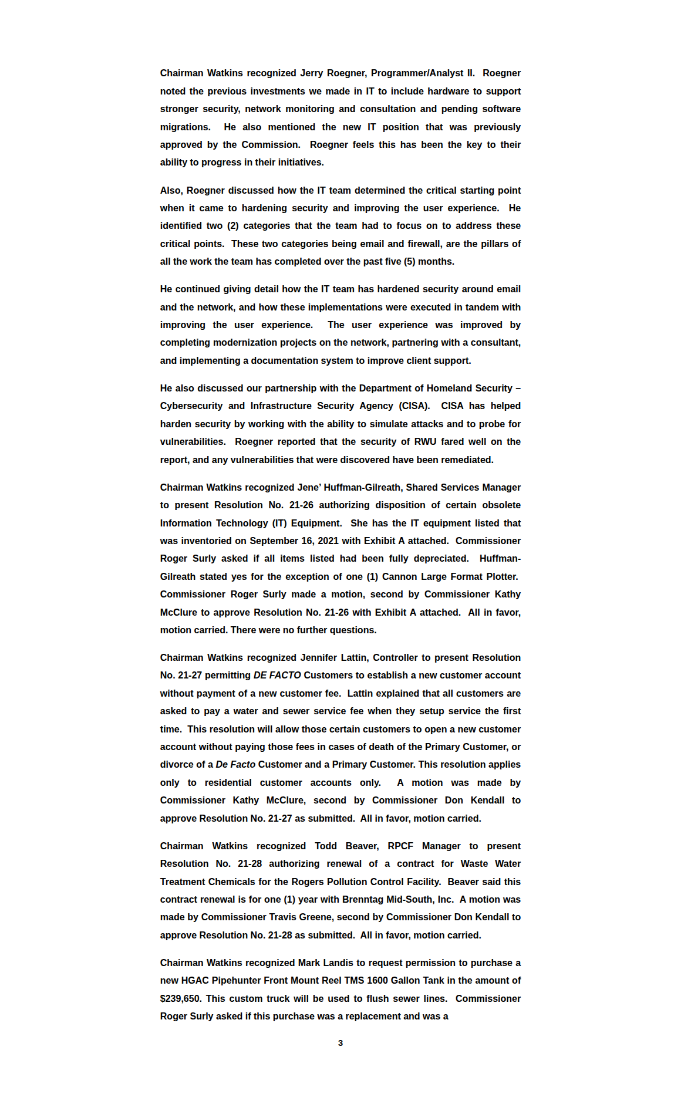Chairman Watkins recognized Jerry Roegner, Programmer/Analyst II. Roegner noted the previous investments we made in IT to include hardware to support stronger security, network monitoring and consultation and pending software migrations. He also mentioned the new IT position that was previously approved by the Commission. Roegner feels this has been the key to their ability to progress in their initiatives.
Also, Roegner discussed how the IT team determined the critical starting point when it came to hardening security and improving the user experience. He identified two (2) categories that the team had to focus on to address these critical points. These two categories being email and firewall, are the pillars of all the work the team has completed over the past five (5) months.
He continued giving detail how the IT team has hardened security around email and the network, and how these implementations were executed in tandem with improving the user experience. The user experience was improved by completing modernization projects on the network, partnering with a consultant, and implementing a documentation system to improve client support.
He also discussed our partnership with the Department of Homeland Security – Cybersecurity and Infrastructure Security Agency (CISA). CISA has helped harden security by working with the ability to simulate attacks and to probe for vulnerabilities. Roegner reported that the security of RWU fared well on the report, and any vulnerabilities that were discovered have been remediated.
Chairman Watkins recognized Jene’ Huffman-Gilreath, Shared Services Manager to present Resolution No. 21-26 authorizing disposition of certain obsolete Information Technology (IT) Equipment. She has the IT equipment listed that was inventoried on September 16, 2021 with Exhibit A attached. Commissioner Roger Surly asked if all items listed had been fully depreciated. Huffman-Gilreath stated yes for the exception of one (1) Cannon Large Format Plotter. Commissioner Roger Surly made a motion, second by Commissioner Kathy McClure to approve Resolution No. 21-26 with Exhibit A attached. All in favor, motion carried. There were no further questions.
Chairman Watkins recognized Jennifer Lattin, Controller to present Resolution No. 21-27 permitting DE FACTO Customers to establish a new customer account without payment of a new customer fee. Lattin explained that all customers are asked to pay a water and sewer service fee when they setup service the first time. This resolution will allow those certain customers to open a new customer account without paying those fees in cases of death of the Primary Customer, or divorce of a De Facto Customer and a Primary Customer. This resolution applies only to residential customer accounts only. A motion was made by Commissioner Kathy McClure, second by Commissioner Don Kendall to approve Resolution No. 21-27 as submitted. All in favor, motion carried.
Chairman Watkins recognized Todd Beaver, RPCF Manager to present Resolution No. 21-28 authorizing renewal of a contract for Waste Water Treatment Chemicals for the Rogers Pollution Control Facility. Beaver said this contract renewal is for one (1) year with Brenntag Mid-South, Inc. A motion was made by Commissioner Travis Greene, second by Commissioner Don Kendall to approve Resolution No. 21-28 as submitted. All in favor, motion carried.
Chairman Watkins recognized Mark Landis to request permission to purchase a new HGAC Pipehunter Front Mount Reel TMS 1600 Gallon Tank in the amount of $239,650. This custom truck will be used to flush sewer lines. Commissioner Roger Surly asked if this purchase was a replacement and was a
3